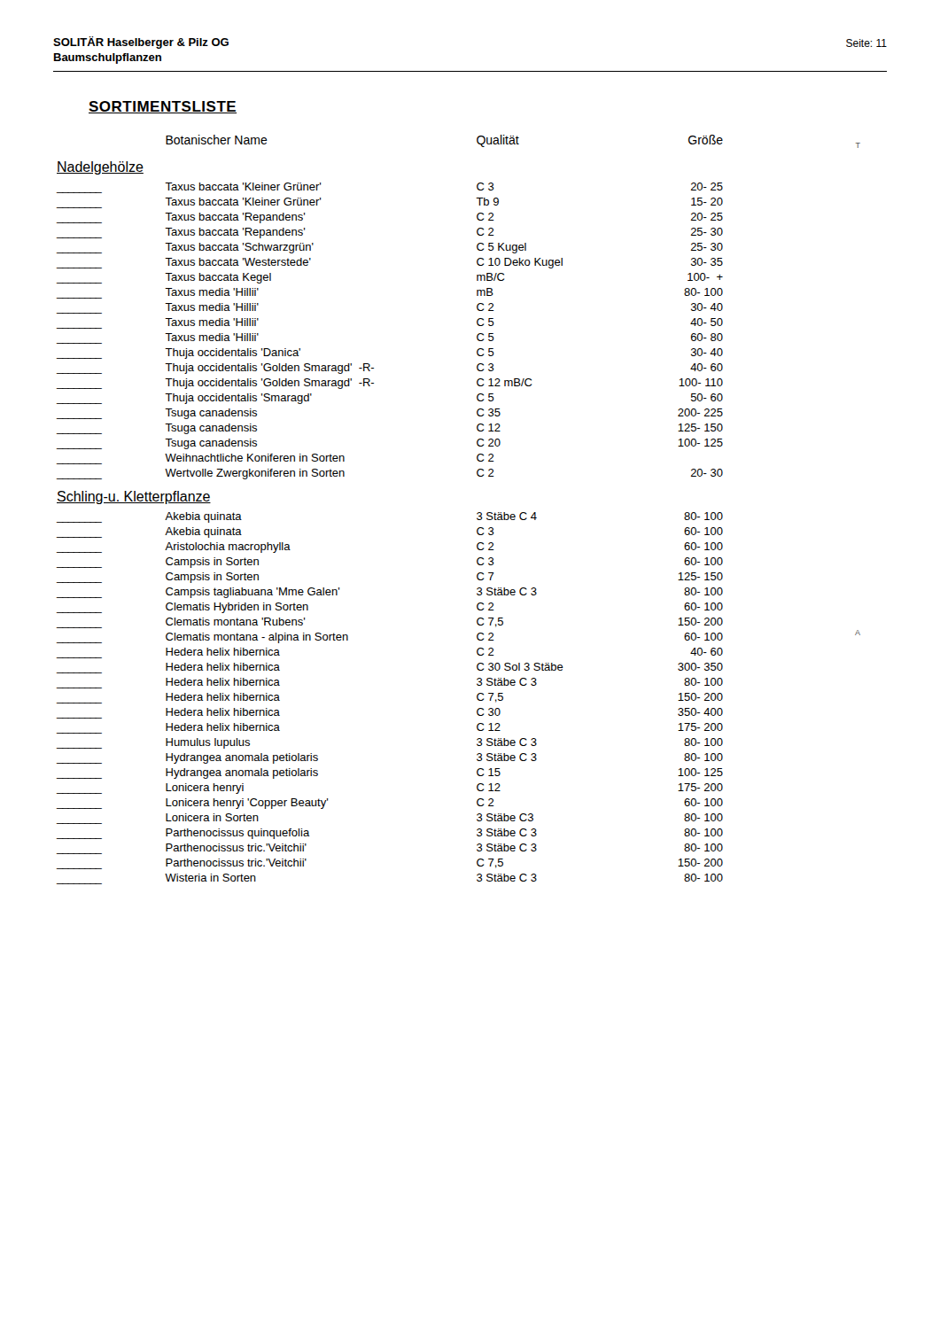SOLITÄR Haselberger & Pilz OG
Baumschulpflanzen
Seite: 11
SORTIMENTSLISTE
| | Botanischer Name | Qualität | Größe |
| --- | --- | --- | --- |
| Nadelgehölze |
| | Taxus baccata 'Kleiner Grüner' | C 3 | 20- 25 |
| | Taxus baccata 'Kleiner Grüner' | Tb 9 | 15- 20 |
| | Taxus baccata 'Repandens' | C 2 | 20- 25 |
| | Taxus baccata 'Repandens' | C 2 | 25- 30 |
| | Taxus baccata 'Schwarzgrün' | C 5 Kugel | 25- 30 |
| | Taxus baccata 'Westerstede' | C 10 Deko Kugel | 30- 35 |
| | Taxus baccata Kegel | mB/C | 100- + |
| | Taxus media 'Hillii' | mB | 80- 100 |
| | Taxus media 'Hillii' | C 2 | 30- 40 |
| | Taxus media 'Hillii' | C 5 | 40- 50 |
| | Taxus media 'Hillii' | C 5 | 60- 80 |
| | Thuja occidentalis 'Danica' | C 5 | 30- 40 |
| | Thuja occidentalis 'Golden Smaragd' -R- | C 3 | 40- 60 |
| | Thuja occidentalis 'Golden Smaragd' -R- | C 12 mB/C | 100- 110 |
| | Thuja occidentalis 'Smaragd' | C 5 | 50- 60 |
| | Tsuga canadensis | C 35 | 200- 225 |
| | Tsuga canadensis | C 12 | 125- 150 |
| | Tsuga canadensis | C 20 | 100- 125 |
| | Weihnachtliche Koniferen in Sorten | C 2 | |
| | Wertvolle Zwergkoniferen in Sorten | C 2 | 20- 30 |
| Schling-u. Kletterpflanze |
| | Akebia quinata | 3 Stäbe C 4 | 80- 100 |
| | Akebia quinata | C 3 | 60- 100 |
| | Aristolochia macrophylla | C 2 | 60- 100 |
| | Campsis in Sorten | C 3 | 60- 100 |
| | Campsis in Sorten | C 7 | 125- 150 |
| | Campsis tagliabuana 'Mme Galen' | 3 Stäbe C 3 | 80- 100 |
| | Clematis Hybriden in Sorten | C 2 | 60- 100 |
| | Clematis montana 'Rubens' | C 7,5 | 150- 200 |
| | Clematis montana - alpina in Sorten | C 2 | 60- 100 |
| | Hedera helix hibernica | C 2 | 40- 60 |
| | Hedera helix hibernica | C 30 Sol 3 Stäbe | 300- 350 |
| | Hedera helix hibernica | 3 Stäbe C 3 | 80- 100 |
| | Hedera helix hibernica | C 7,5 | 150- 200 |
| | Hedera helix hibernica | C 30 | 350- 400 |
| | Hedera helix hibernica | C 12 | 175- 200 |
| | Humulus lupulus | 3 Stäbe C 3 | 80- 100 |
| | Hydrangea anomala petiolaris | 3 Stäbe C 3 | 80- 100 |
| | Hydrangea anomala petiolaris | C 15 | 100- 125 |
| | Lonicera henryi | C 12 | 175- 200 |
| | Lonicera henryi 'Copper Beauty' | C 2 | 60- 100 |
| | Lonicera in Sorten | 3 Stäbe C3 | 80- 100 |
| | Parthenocissus quinquefolia | 3 Stäbe C 3 | 80- 100 |
| | Parthenocissus tric.'Veitchii' | 3 Stäbe C 3 | 80- 100 |
| | Parthenocissus tric.'Veitchii' | C 7,5 | 150- 200 |
| | Wisteria in Sorten | 3 Stäbe C 3 | 80- 100 |
T A